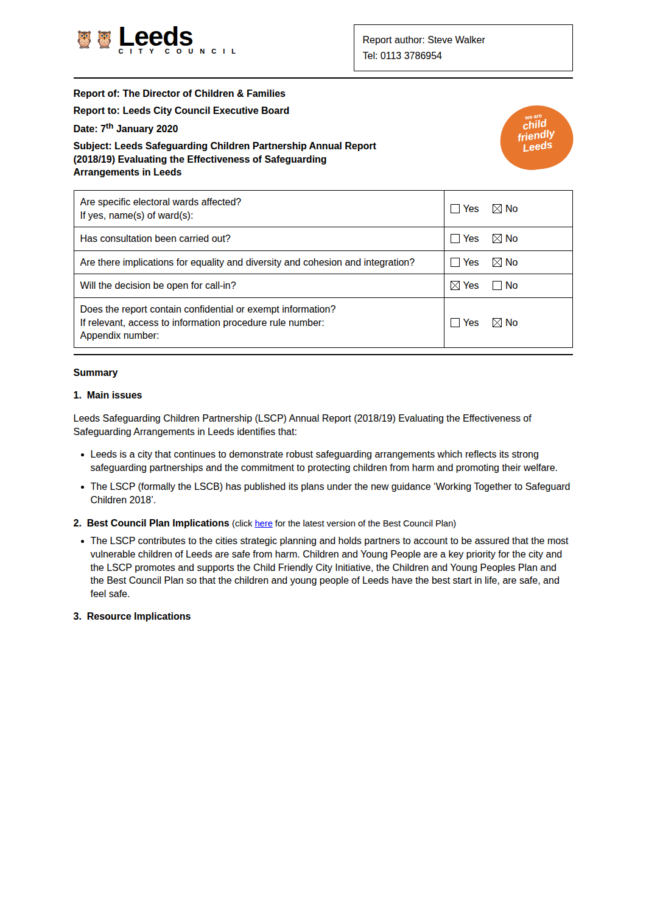🦉🦉
Leeds
C I T Y C O U N C I L
Report author: Steve Walker
Tel: 0113 3786954
Report of: The Director of Children & Families
Report to: Leeds City Council Executive Board
Date: 7th January 2020
Subject: Leeds Safeguarding Children Partnership Annual Report
(2018/19) Evaluating the Effectiveness of Safeguarding
Arrangements in Leeds
we are child friendly Leeds
| Are specific electoral wards affected? If yes, name(s) of ward(s): | Yes No |
| Has consultation been carried out? | Yes No |
| Are there implications for equality and diversity and cohesion and integration? | Yes No |
| Will the decision be open for call-in? | Yes No |
| Does the report contain confidential or exempt information? If relevant, access to information procedure rule number: Appendix number: | Yes No |
Summary
1. Main issues
Leeds Safeguarding Children Partnership (LSCP) Annual Report (2018/19) Evaluating the Effectiveness of Safeguarding Arrangements in Leeds identifies that:
Leeds is a city that continues to demonstrate robust safeguarding arrangements which reflects its strong safeguarding partnerships and the commitment to protecting children from harm and promoting their welfare.
The LSCP (formally the LSCB) has published its plans under the new guidance ‘Working Together to Safeguard Children 2018’.
2. Best Council Plan Implications (click here for the latest version of the Best Council Plan)
The LSCP contributes to the cities strategic planning and holds partners to account to be assured that the most vulnerable children of Leeds are safe from harm. Children and Young People are a key priority for the city and the LSCP promotes and supports the Child Friendly City Initiative, the Children and Young Peoples Plan and the Best Council Plan so that the children and young people of Leeds have the best start in life, are safe, and feel safe.
3. Resource Implications